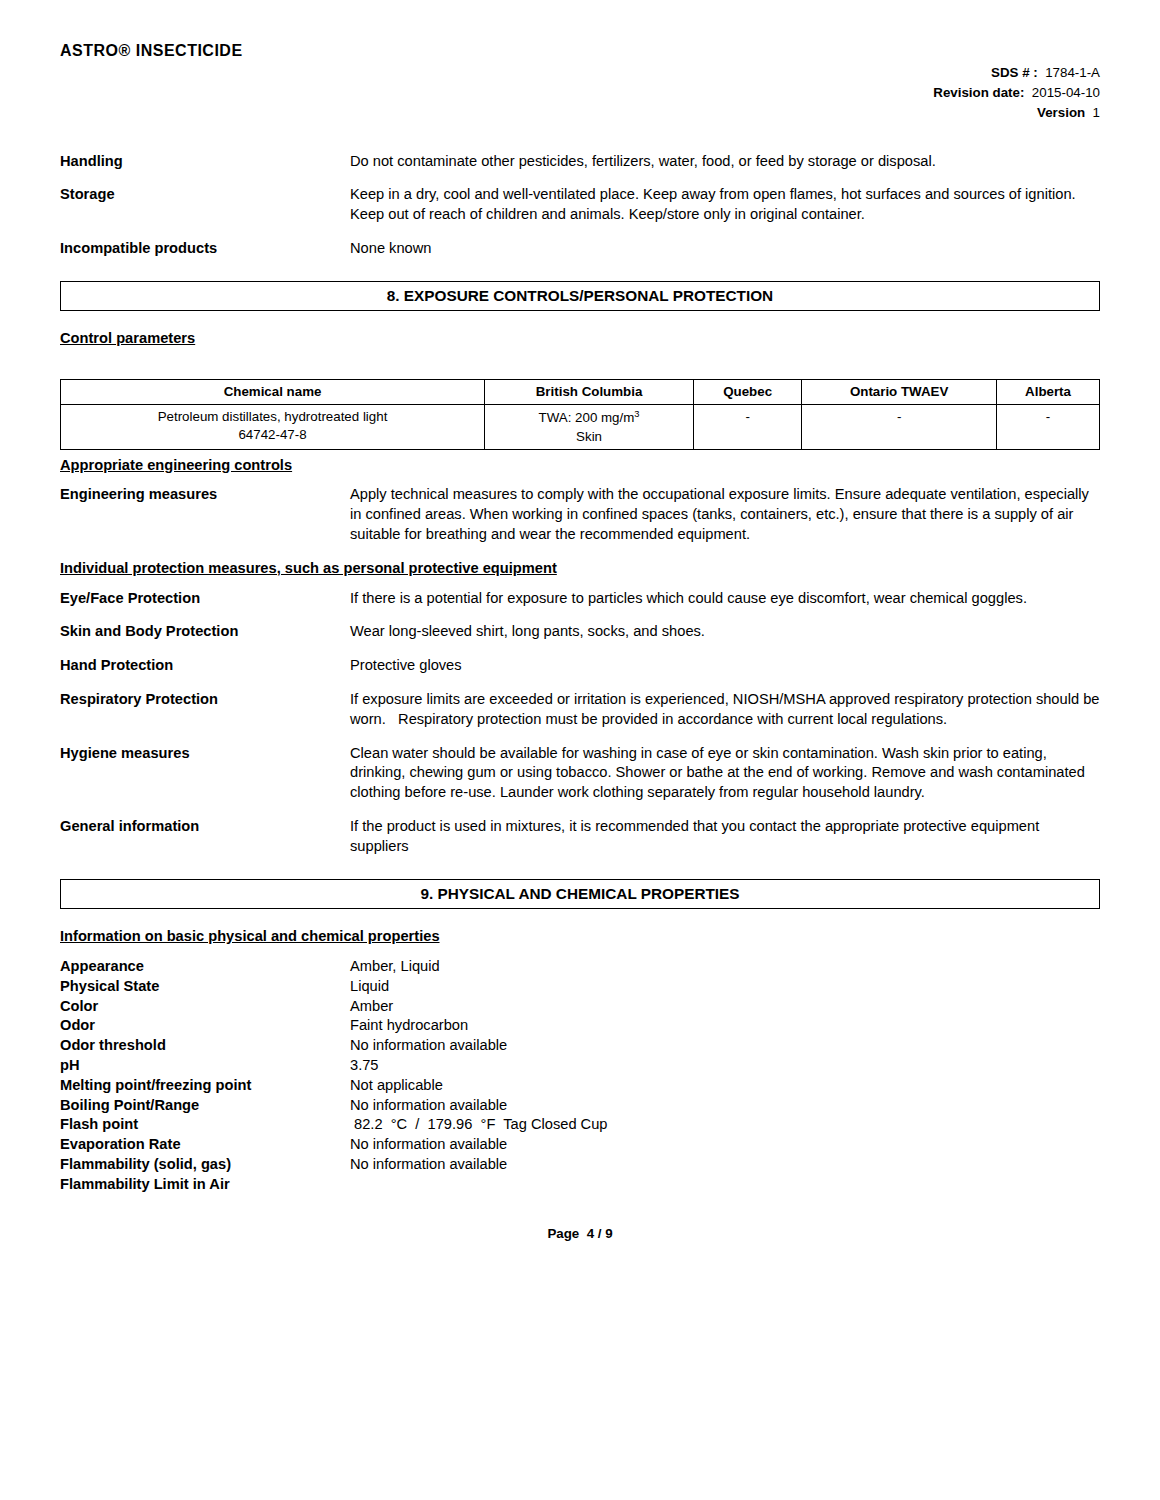ASTRO® INSECTICIDE
SDS # : 1784-1-A
Revision date: 2015-04-10
Version 1
Handling
Do not contaminate other pesticides, fertilizers, water, food, or feed by storage or disposal.
Storage
Keep in a dry, cool and well-ventilated place. Keep away from open flames, hot surfaces and sources of ignition. Keep out of reach of children and animals. Keep/store only in original container.
Incompatible products
None known
8. EXPOSURE CONTROLS/PERSONAL PROTECTION
Control parameters
| Chemical name | British Columbia | Quebec | Ontario TWAEV | Alberta |
| --- | --- | --- | --- | --- |
| Petroleum distillates, hydrotreated light 64742-47-8 | TWA: 200 mg/m 3 Skin | - | - | - |
Appropriate engineering controls
Engineering measures
Apply technical measures to comply with the occupational exposure limits. Ensure adequate ventilation, especially in confined areas. When working in confined spaces (tanks, containers, etc.), ensure that there is a supply of air suitable for breathing and wear the recommended equipment.
Individual protection measures, such as personal protective equipment
Eye/Face Protection
If there is a potential for exposure to particles which could cause eye discomfort, wear chemical goggles.
Skin and Body Protection
Wear long-sleeved shirt, long pants, socks, and shoes.
Hand Protection
Protective gloves
Respiratory Protection
If exposure limits are exceeded or irritation is experienced, NIOSH/MSHA approved respiratory protection should be worn. Respiratory protection must be provided in accordance with current local regulations.
Hygiene measures
Clean water should be available for washing in case of eye or skin contamination. Wash skin prior to eating, drinking, chewing gum or using tobacco. Shower or bathe at the end of working. Remove and wash contaminated clothing before re-use. Launder work clothing separately from regular household laundry.
General information
If the product is used in mixtures, it is recommended that you contact the appropriate protective equipment suppliers
9. PHYSICAL AND CHEMICAL PROPERTIES
Information on basic physical and chemical properties
Appearance
Amber, Liquid
Physical State
Liquid
Color
Amber
Odor
Faint hydrocarbon
Odor threshold
No information available
pH
3.75
Melting point/freezing point
Not applicable
Boiling Point/Range
No information available
Flash point
82.2 °C / 179.96 °F Tag Closed Cup
Evaporation Rate
No information available
Flammability (solid, gas)
No information available
Flammability Limit in Air
Page 4 / 9